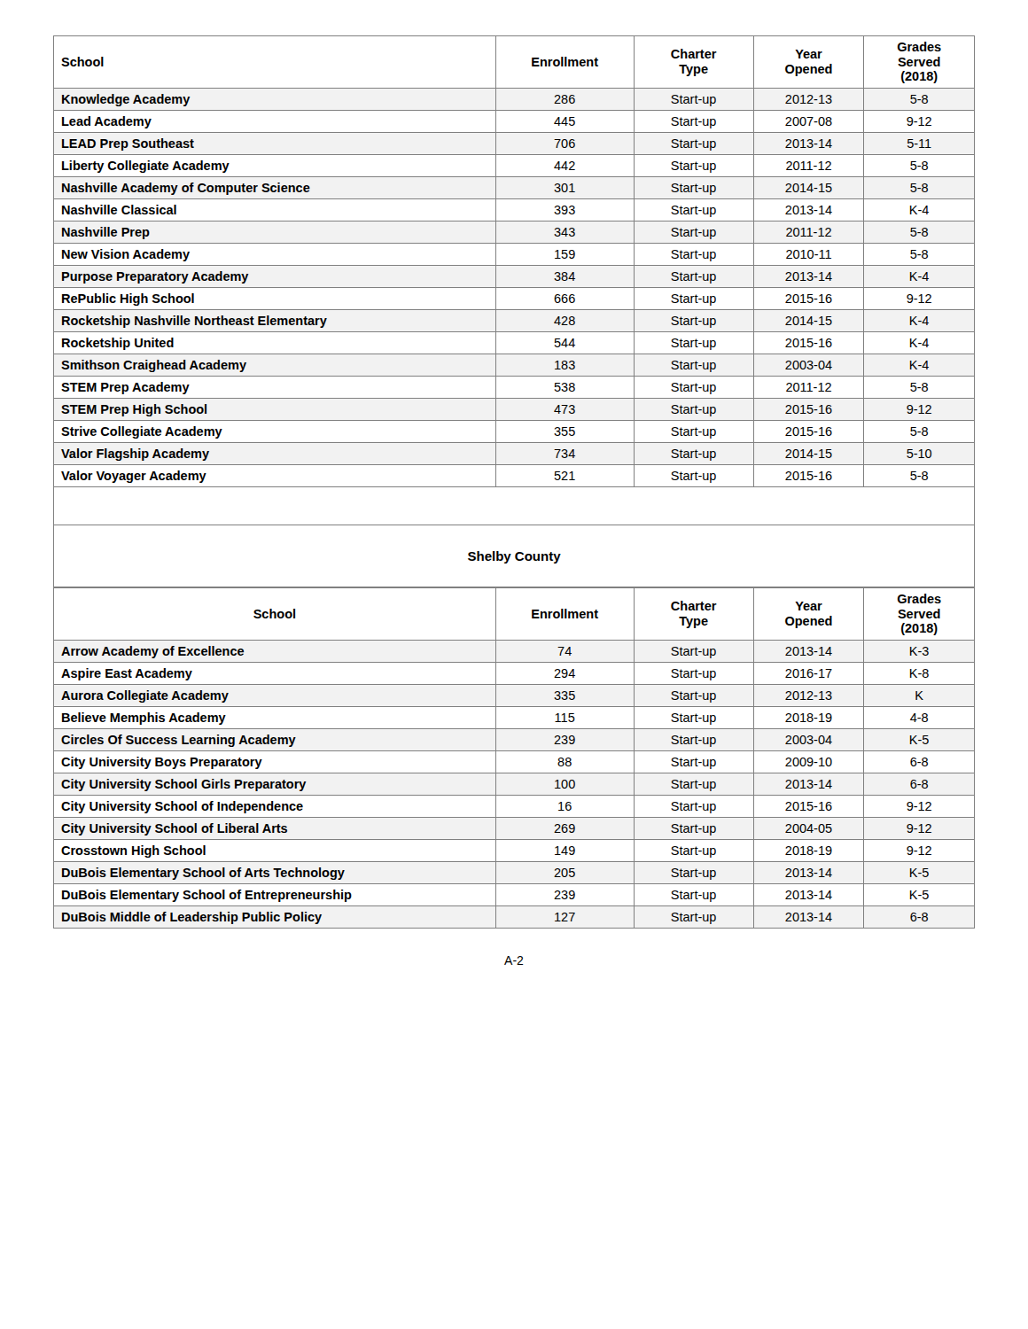| School | Enrollment | Charter Type | Year Opened | Grades Served (2018) |
| --- | --- | --- | --- | --- |
| Knowledge Academy | 286 | Start-up | 2012-13 | 5-8 |
| Lead Academy | 445 | Start-up | 2007-08 | 9-12 |
| LEAD Prep Southeast | 706 | Start-up | 2013-14 | 5-11 |
| Liberty Collegiate Academy | 442 | Start-up | 2011-12 | 5-8 |
| Nashville Academy of Computer Science | 301 | Start-up | 2014-15 | 5-8 |
| Nashville Classical | 393 | Start-up | 2013-14 | K-4 |
| Nashville Prep | 343 | Start-up | 2011-12 | 5-8 |
| New Vision Academy | 159 | Start-up | 2010-11 | 5-8 |
| Purpose Preparatory Academy | 384 | Start-up | 2013-14 | K-4 |
| RePublic High School | 666 | Start-up | 2015-16 | 9-12 |
| Rocketship Nashville Northeast Elementary | 428 | Start-up | 2014-15 | K-4 |
| Rocketship United | 544 | Start-up | 2015-16 | K-4 |
| Smithson Craighead Academy | 183 | Start-up | 2003-04 | K-4 |
| STEM Prep Academy | 538 | Start-up | 2011-12 | 5-8 |
| STEM Prep High School | 473 | Start-up | 2015-16 | 9-12 |
| Strive Collegiate Academy | 355 | Start-up | 2015-16 | 5-8 |
| Valor Flagship Academy | 734 | Start-up | 2014-15 | 5-10 |
| Valor Voyager Academy | 521 | Start-up | 2015-16 | 5-8 |
| Shelby County |
| School | Enrollment | Charter Type | Year Opened | Grades Served (2018) |
| --- | --- | --- | --- | --- |
| Arrow Academy of Excellence | 74 | Start-up | 2013-14 | K-3 |
| Aspire East Academy | 294 | Start-up | 2016-17 | K-8 |
| Aurora Collegiate Academy | 335 | Start-up | 2012-13 | K |
| Believe Memphis Academy | 115 | Start-up | 2018-19 | 4-8 |
| Circles Of Success Learning Academy | 239 | Start-up | 2003-04 | K-5 |
| City University Boys Preparatory | 88 | Start-up | 2009-10 | 6-8 |
| City University School Girls Preparatory | 100 | Start-up | 2013-14 | 6-8 |
| City University School of Independence | 16 | Start-up | 2015-16 | 9-12 |
| City University School of Liberal Arts | 269 | Start-up | 2004-05 | 9-12 |
| Crosstown High School | 149 | Start-up | 2018-19 | 9-12 |
| DuBois Elementary School of Arts Technology | 205 | Start-up | 2013-14 | K-5 |
| DuBois Elementary School of Entrepreneurship | 239 | Start-up | 2013-14 | K-5 |
| DuBois Middle of Leadership Public Policy | 127 | Start-up | 2013-14 | 6-8 |
A-2